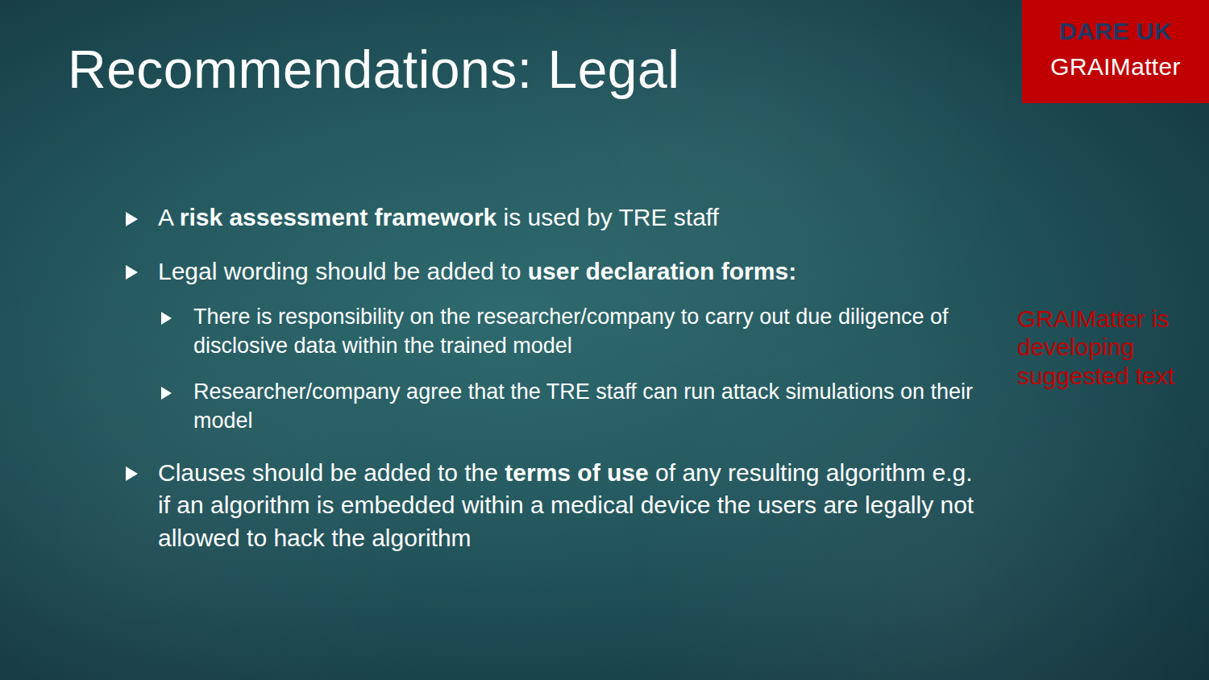DARE UK
GRAIMatter
Recommendations: Legal
A risk assessment framework is used by TRE staff
Legal wording should be added to user declaration forms:
There is responsibility on the researcher/company to carry out due diligence of disclosive data within the trained model
Researcher/company agree that the TRE staff can run attack simulations on their model
Clauses should be added to the terms of use of any resulting algorithm e.g. if an algorithm is embedded within a medical device the users are legally not allowed to hack the algorithm
GRAIMatter is developing suggested text